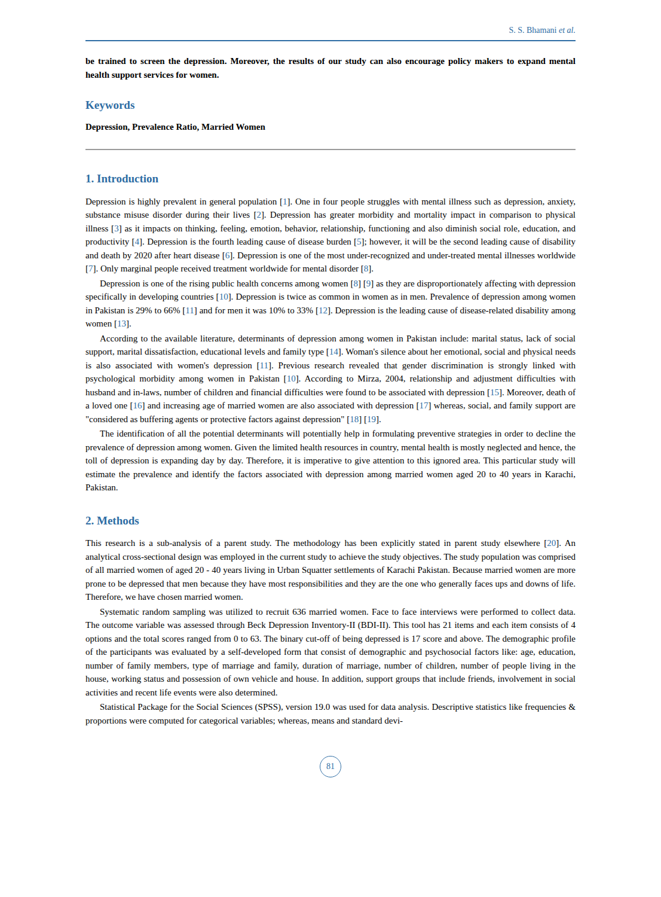S. S. Bhamani et al.
be trained to screen the depression. Moreover, the results of our study can also encourage policy makers to expand mental health support services for women.
Keywords
Depression, Prevalence Ratio, Married Women
1. Introduction
Depression is highly prevalent in general population [1]. One in four people struggles with mental illness such as depression, anxiety, substance misuse disorder during their lives [2]. Depression has greater morbidity and mortality impact in comparison to physical illness [3] as it impacts on thinking, feeling, emotion, behavior, relationship, functioning and also diminish social role, education, and productivity [4]. Depression is the fourth leading cause of disease burden [5]; however, it will be the second leading cause of disability and death by 2020 after heart disease [6]. Depression is one of the most under-recognized and under-treated mental illnesses worldwide [7]. Only marginal people received treatment worldwide for mental disorder [8].
Depression is one of the rising public health concerns among women [8] [9] as they are disproportionately affecting with depression specifically in developing countries [10]. Depression is twice as common in women as in men. Prevalence of depression among women in Pakistan is 29% to 66% [11] and for men it was 10% to 33% [12]. Depression is the leading cause of disease-related disability among women [13].
According to the available literature, determinants of depression among women in Pakistan include: marital status, lack of social support, marital dissatisfaction, educational levels and family type [14]. Woman's silence about her emotional, social and physical needs is also associated with women's depression [11]. Previous research revealed that gender discrimination is strongly linked with psychological morbidity among women in Pakistan [10]. According to Mirza, 2004, relationship and adjustment difficulties with husband and in-laws, number of children and financial difficulties were found to be associated with depression [15]. Moreover, death of a loved one [16] and increasing age of married women are also associated with depression [17] whereas, social, and family support are "considered as buffering agents or protective factors against depression" [18] [19].
The identification of all the potential determinants will potentially help in formulating preventive strategies in order to decline the prevalence of depression among women. Given the limited health resources in country, mental health is mostly neglected and hence, the toll of depression is expanding day by day. Therefore, it is imperative to give attention to this ignored area. This particular study will estimate the prevalence and identify the factors associated with depression among married women aged 20 to 40 years in Karachi, Pakistan.
2. Methods
This research is a sub-analysis of a parent study. The methodology has been explicitly stated in parent study elsewhere [20]. An analytical cross-sectional design was employed in the current study to achieve the study objectives. The study population was comprised of all married women of aged 20 - 40 years living in Urban Squatter settlements of Karachi Pakistan. Because married women are more prone to be depressed that men because they have most responsibilities and they are the one who generally faces ups and downs of life. Therefore, we have chosen married women.
Systematic random sampling was utilized to recruit 636 married women. Face to face interviews were performed to collect data. The outcome variable was assessed through Beck Depression Inventory-II (BDI-II). This tool has 21 items and each item consists of 4 options and the total scores ranged from 0 to 63. The binary cut-off of being depressed is 17 score and above. The demographic profile of the participants was evaluated by a self-developed form that consist of demographic and psychosocial factors like: age, education, number of family members, type of marriage and family, duration of marriage, number of children, number of people living in the house, working status and possession of own vehicle and house. In addition, support groups that include friends, involvement in social activities and recent life events were also determined.
Statistical Package for the Social Sciences (SPSS), version 19.0 was used for data analysis. Descriptive statistics like frequencies & proportions were computed for categorical variables; whereas, means and standard devi-
81